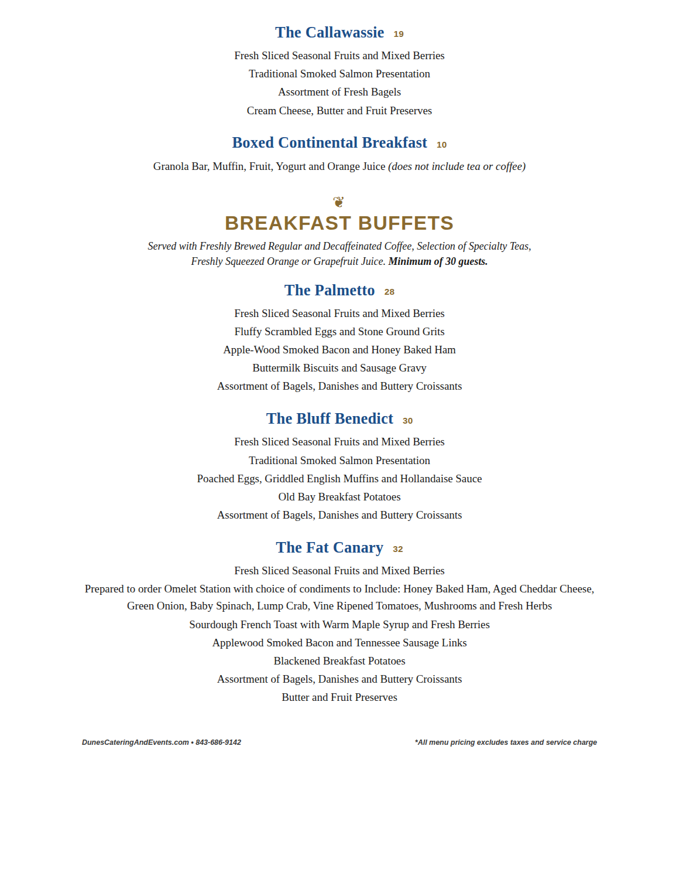The Callawassie 19
Fresh Sliced Seasonal Fruits and Mixed Berries
Traditional Smoked Salmon Presentation
Assortment of Fresh Bagels
Cream Cheese, Butter and Fruit Preserves
Boxed Continental Breakfast 10
Granola Bar, Muffin, Fruit, Yogurt and Orange Juice (does not include tea or coffee)
❦
Breakfast Buffets
Served with Freshly Brewed Regular and Decaffeinated Coffee, Selection of Specialty Teas,
Freshly Squeezed Orange or Grapefruit Juice. Minimum of 30 guests.
The Palmetto 28
Fresh Sliced Seasonal Fruits and Mixed Berries
Fluffy Scrambled Eggs and Stone Ground Grits
Apple-Wood Smoked Bacon and Honey Baked Ham
Buttermilk Biscuits and Sausage Gravy
Assortment of Bagels, Danishes and Buttery Croissants
The Bluff Benedict 30
Fresh Sliced Seasonal Fruits and Mixed Berries
Traditional Smoked Salmon Presentation
Poached Eggs, Griddled English Muffins and Hollandaise Sauce
Old Bay Breakfast Potatoes
Assortment of Bagels, Danishes and Buttery Croissants
The Fat Canary 32
Fresh Sliced Seasonal Fruits and Mixed Berries
Prepared to order Omelet Station with choice of condiments to Include: Honey Baked Ham, Aged Cheddar Cheese, Green Onion, Baby Spinach, Lump Crab, Vine Ripened Tomatoes, Mushrooms and Fresh Herbs
Sourdough French Toast with Warm Maple Syrup and Fresh Berries
Applewood Smoked Bacon and Tennessee Sausage Links
Blackened Breakfast Potatoes
Assortment of Bagels, Danishes and Buttery Croissants
Butter and Fruit Preserves
DunesCateringAndEvents.com • 843-686-9142
*All menu pricing excludes taxes and service charge